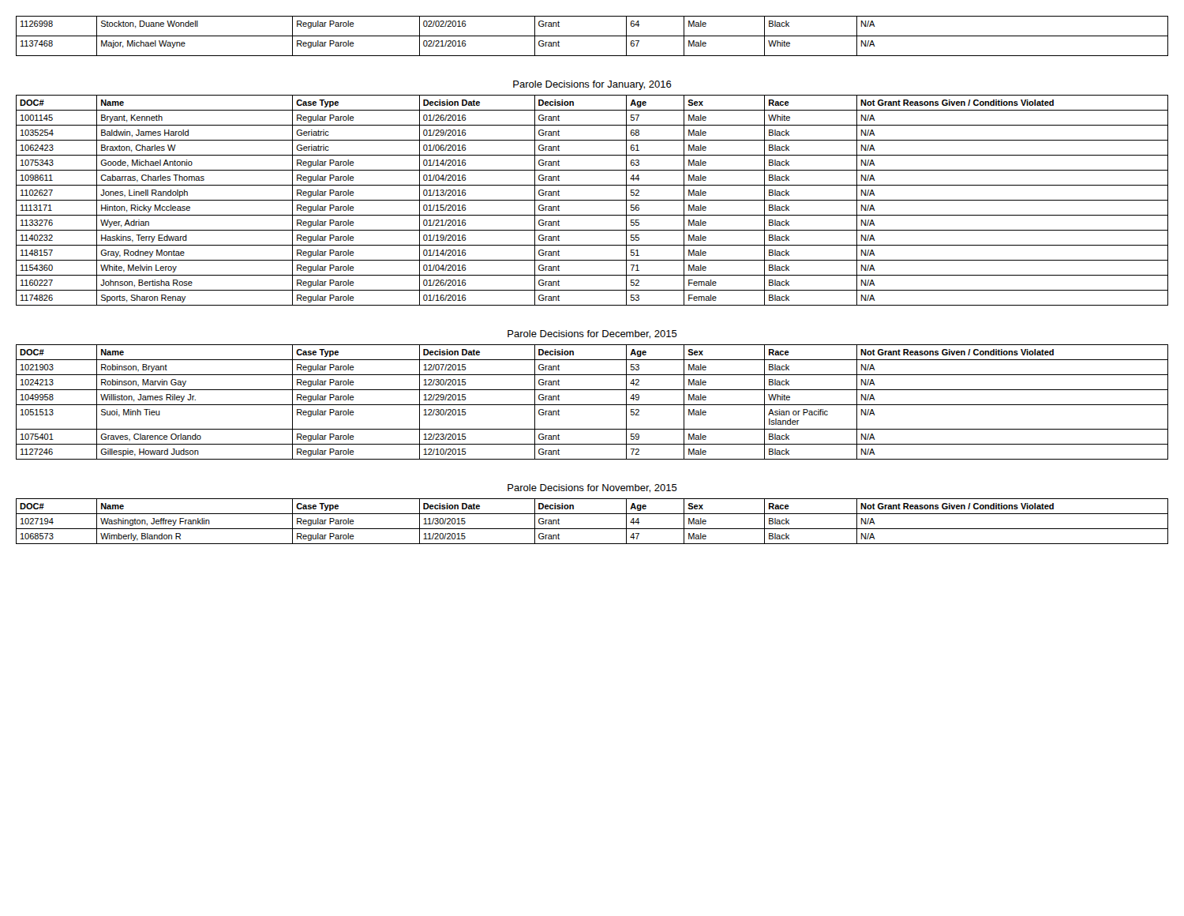| 1126998 | Stockton, Duane Wondell | Regular Parole | 02/02/2016 | Grant | 64 | Male | Black | N/A |
| 1137468 | Major, Michael Wayne | Regular Parole | 02/21/2016 | Grant | 67 | Male | White | N/A |
Parole Decisions for January, 2016
| DOC# | Name | Case Type | Decision Date | Decision | Age | Sex | Race | Not Grant Reasons Given / Conditions Violated |
| --- | --- | --- | --- | --- | --- | --- | --- | --- |
| 1001145 | Bryant, Kenneth | Regular Parole | 01/26/2016 | Grant | 57 | Male | White | N/A |
| 1035254 | Baldwin, James Harold | Geriatric | 01/29/2016 | Grant | 68 | Male | Black | N/A |
| 1062423 | Braxton, Charles W | Geriatric | 01/06/2016 | Grant | 61 | Male | Black | N/A |
| 1075343 | Goode, Michael Antonio | Regular Parole | 01/14/2016 | Grant | 63 | Male | Black | N/A |
| 1098611 | Cabarras, Charles Thomas | Regular Parole | 01/04/2016 | Grant | 44 | Male | Black | N/A |
| 1102627 | Jones, Linell Randolph | Regular Parole | 01/13/2016 | Grant | 52 | Male | Black | N/A |
| 1113171 | Hinton, Ricky Mcclease | Regular Parole | 01/15/2016 | Grant | 56 | Male | Black | N/A |
| 1133276 | Wyer, Adrian | Regular Parole | 01/21/2016 | Grant | 55 | Male | Black | N/A |
| 1140232 | Haskins, Terry Edward | Regular Parole | 01/19/2016 | Grant | 55 | Male | Black | N/A |
| 1148157 | Gray, Rodney Montae | Regular Parole | 01/14/2016 | Grant | 51 | Male | Black | N/A |
| 1154360 | White, Melvin Leroy | Regular Parole | 01/04/2016 | Grant | 71 | Male | Black | N/A |
| 1160227 | Johnson, Bertisha Rose | Regular Parole | 01/26/2016 | Grant | 52 | Female | Black | N/A |
| 1174826 | Sports, Sharon Renay | Regular Parole | 01/16/2016 | Grant | 53 | Female | Black | N/A |
Parole Decisions for December, 2015
| DOC# | Name | Case Type | Decision Date | Decision | Age | Sex | Race | Not Grant Reasons Given / Conditions Violated |
| --- | --- | --- | --- | --- | --- | --- | --- | --- |
| 1021903 | Robinson, Bryant | Regular Parole | 12/07/2015 | Grant | 53 | Male | Black | N/A |
| 1024213 | Robinson, Marvin Gay | Regular Parole | 12/30/2015 | Grant | 42 | Male | Black | N/A |
| 1049958 | Williston, James Riley Jr. | Regular Parole | 12/29/2015 | Grant | 49 | Male | White | N/A |
| 1051513 | Suoi, Minh Tieu | Regular Parole | 12/30/2015 | Grant | 52 | Male | Asian or Pacific Islander | N/A |
| 1075401 | Graves, Clarence Orlando | Regular Parole | 12/23/2015 | Grant | 59 | Male | Black | N/A |
| 1127246 | Gillespie, Howard Judson | Regular Parole | 12/10/2015 | Grant | 72 | Male | Black | N/A |
Parole Decisions for November, 2015
| DOC# | Name | Case Type | Decision Date | Decision | Age | Sex | Race | Not Grant Reasons Given / Conditions Violated |
| --- | --- | --- | --- | --- | --- | --- | --- | --- |
| 1027194 | Washington, Jeffrey Franklin | Regular Parole | 11/30/2015 | Grant | 44 | Male | Black | N/A |
| 1068573 | Wimberly, Blandon R | Regular Parole | 11/20/2015 | Grant | 47 | Male | Black | N/A |